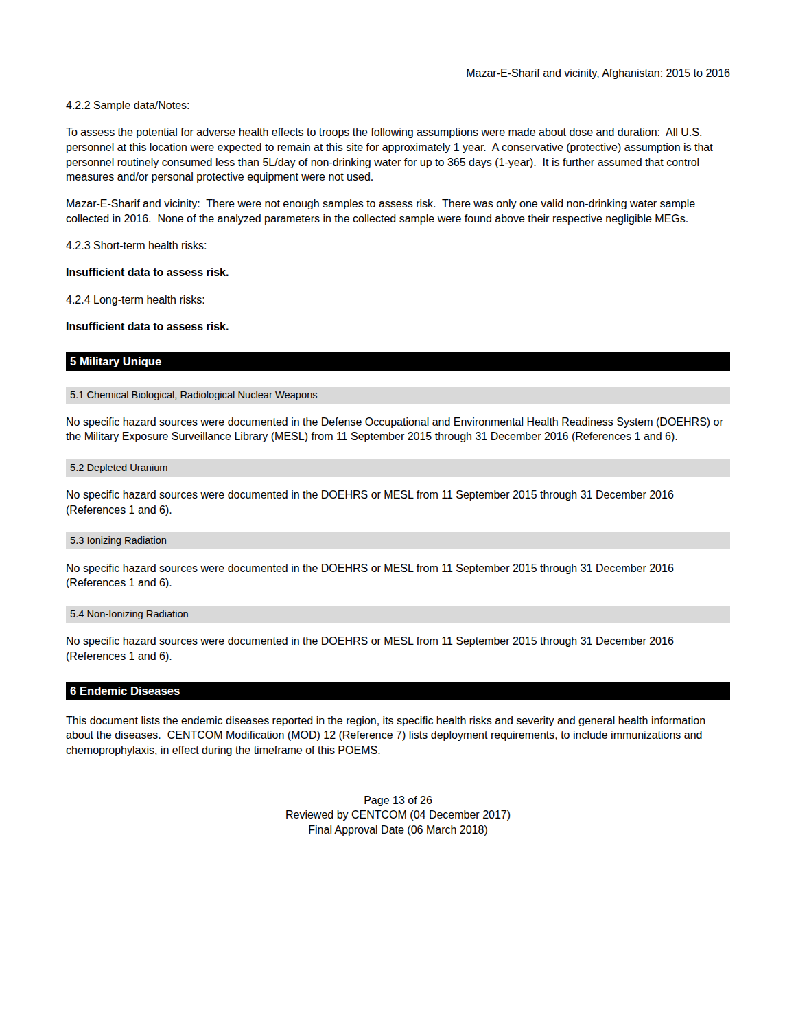Mazar-E-Sharif and vicinity, Afghanistan: 2015 to 2016
4.2.2 Sample data/Notes:
To assess the potential for adverse health effects to troops the following assumptions were made about dose and duration: All U.S. personnel at this location were expected to remain at this site for approximately 1 year. A conservative (protective) assumption is that personnel routinely consumed less than 5L/day of non-drinking water for up to 365 days (1-year). It is further assumed that control measures and/or personal protective equipment were not used.
Mazar-E-Sharif and vicinity: There were not enough samples to assess risk. There was only one valid non-drinking water sample collected in 2016. None of the analyzed parameters in the collected sample were found above their respective negligible MEGs.
4.2.3 Short-term health risks:
Insufficient data to assess risk.
4.2.4 Long-term health risks:
Insufficient data to assess risk.
5 Military Unique
5.1 Chemical Biological, Radiological Nuclear Weapons
No specific hazard sources were documented in the Defense Occupational and Environmental Health Readiness System (DOEHRS) or the Military Exposure Surveillance Library (MESL) from 11 September 2015 through 31 December 2016 (References 1 and 6).
5.2 Depleted Uranium
No specific hazard sources were documented in the DOEHRS or MESL from 11 September 2015 through 31 December 2016 (References 1 and 6).
5.3 Ionizing Radiation
No specific hazard sources were documented in the DOEHRS or MESL from 11 September 2015 through 31 December 2016 (References 1 and 6).
5.4 Non-Ionizing Radiation
No specific hazard sources were documented in the DOEHRS or MESL from 11 September 2015 through 31 December 2016 (References 1 and 6).
6 Endemic Diseases
This document lists the endemic diseases reported in the region, its specific health risks and severity and general health information about the diseases. CENTCOM Modification (MOD) 12 (Reference 7) lists deployment requirements, to include immunizations and chemoprophylaxis, in effect during the timeframe of this POEMS.
Page 13 of 26
Reviewed by CENTCOM (04 December 2017)
Final Approval Date (06 March 2018)